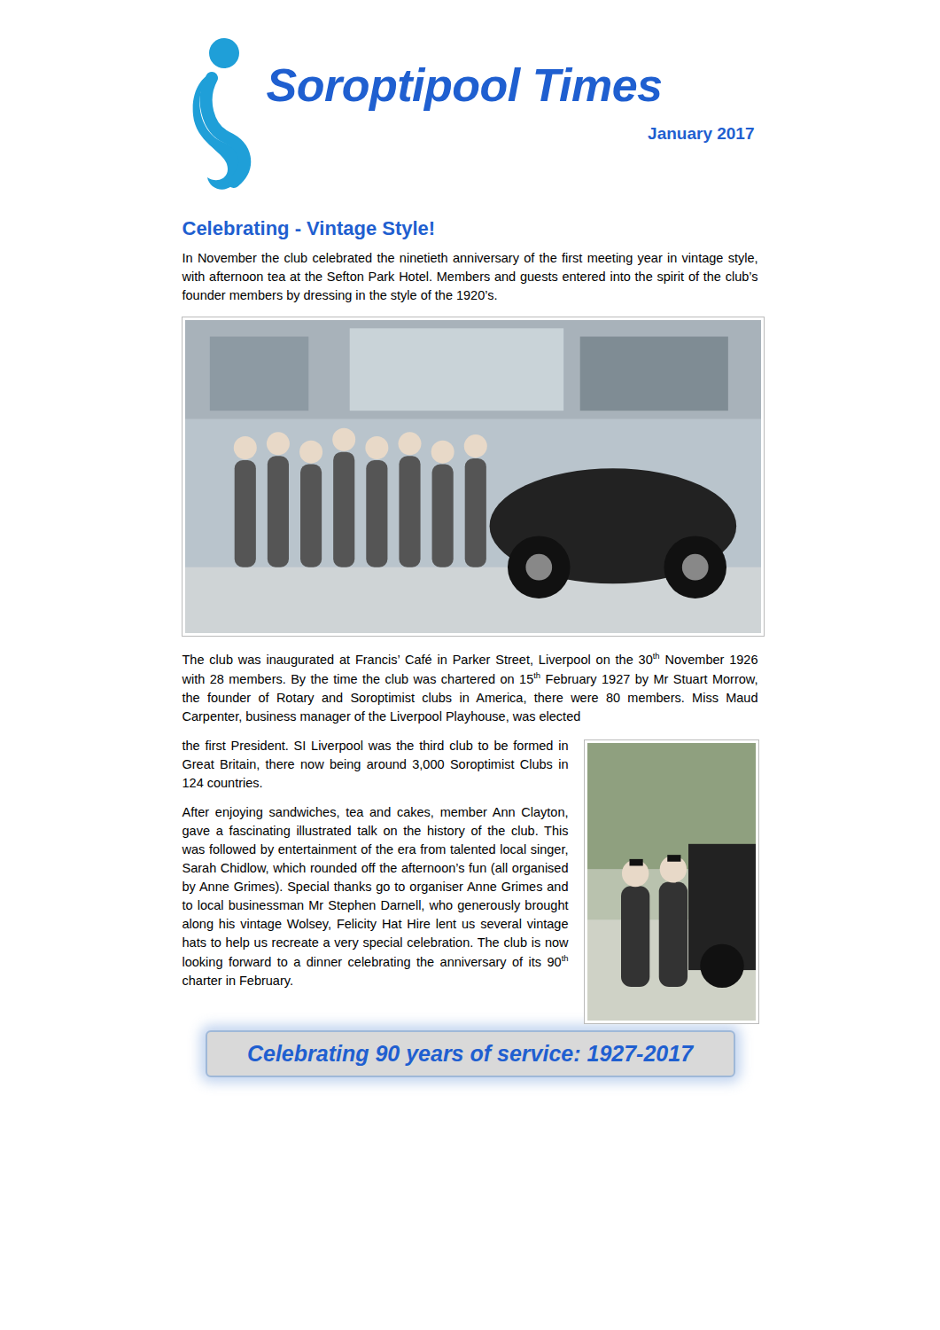Soroptipool Times
January 2017
Celebrating - Vintage Style!
In November the club celebrated the ninetieth anniversary of the first meeting year in vintage style, with afternoon tea at the Sefton Park Hotel. Members and guests entered into the spirit of the club’s founder members by dressing in the style of the 1920’s.
The club was inaugurated at Francis’ Café in Parker Street, Liverpool on the 30th November 1926 with 28 members. By the time the club was chartered on 15th February 1927 by Mr Stuart Morrow, the founder of Rotary and Soroptimist clubs in America, there were 80 members. Miss Maud Carpenter, business manager of the Liverpool Playhouse, was elected
the first President. SI Liverpool was the third club to be formed in Great Britain, there now being around 3,000 Soroptimist Clubs in 124 countries.
After enjoying sandwiches, tea and cakes, member Ann Clayton, gave a fascinating illustrated talk on the history of the club. This was followed by entertainment of the era from talented local singer, Sarah Chidlow, which rounded off the afternoon’s fun (all organised by Anne Grimes). Special thanks go to organiser Anne Grimes and to local businessman Mr Stephen Darnell, who generously brought along his vintage Wolsey, Felicity Hat Hire lent us several vintage hats to help us recreate a very special celebration. The club is now looking forward to a dinner celebrating the anniversary of its 90th charter in February.
Celebrating 90 years of service: 1927-2017